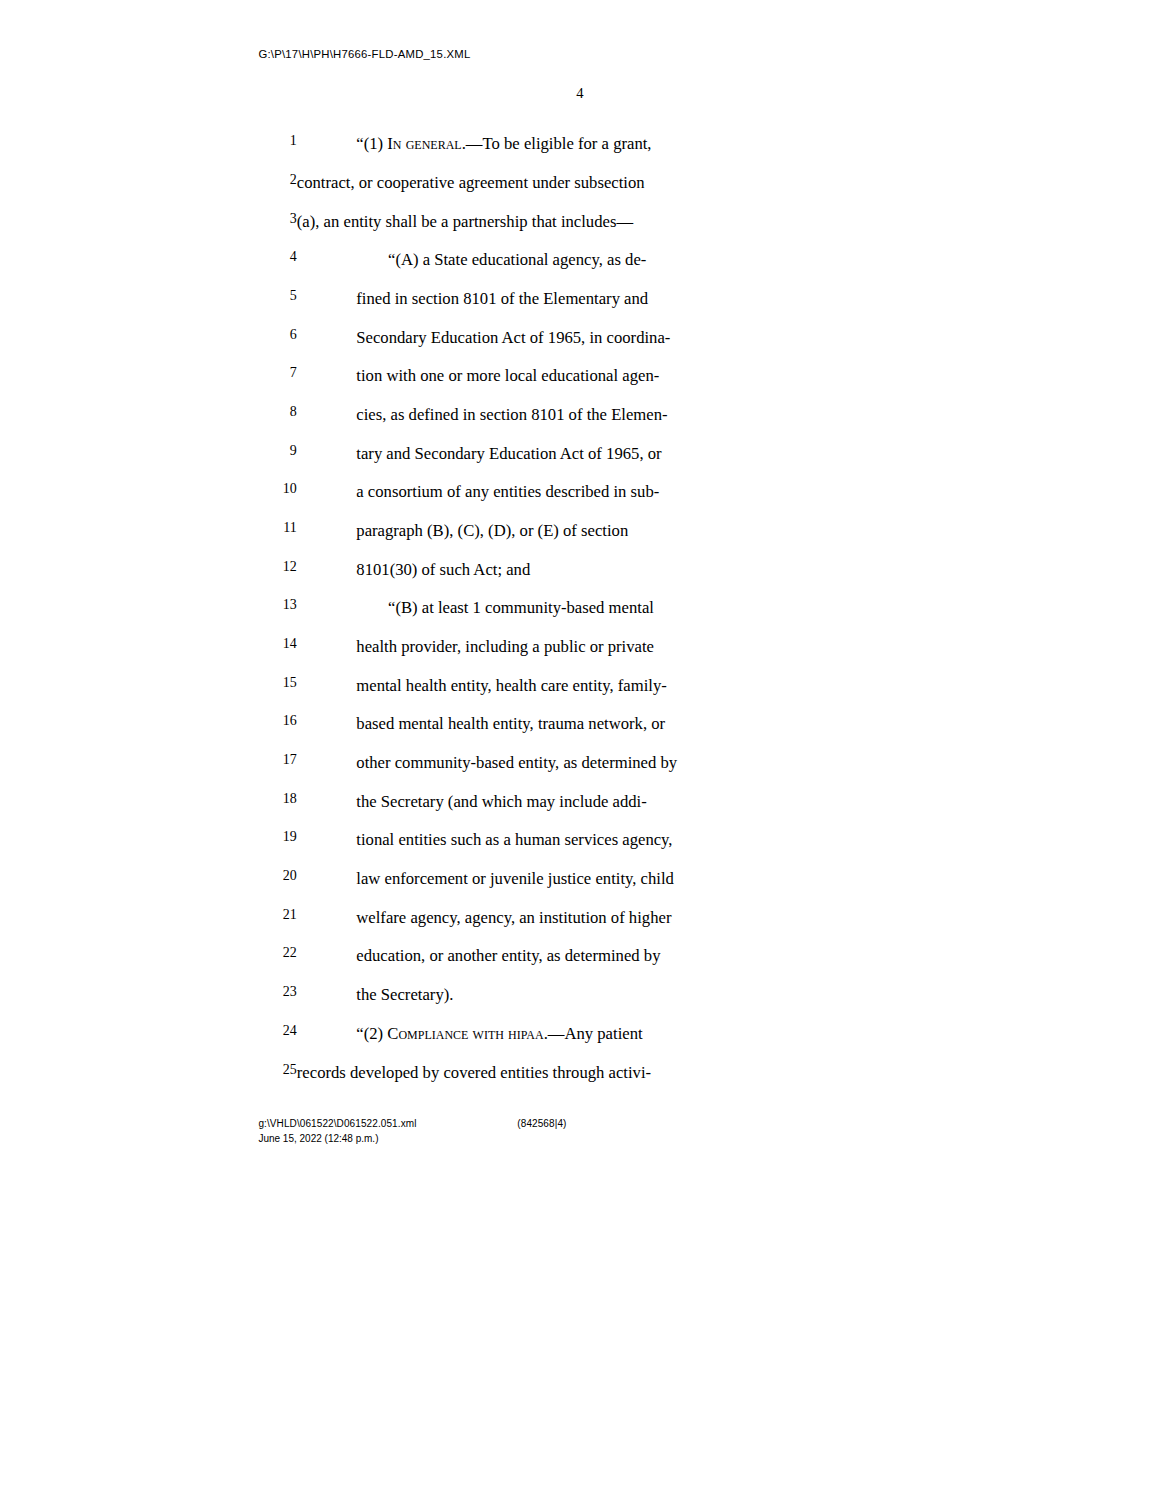G:\P\17\H\PH\H7666-FLD-AMD_15.XML
4
| 1 | “(1) In general .—To be eligible for a grant, |
| 2 | contract, or cooperative agreement under subsection |
| 3 | (a), an entity shall be a partnership that includes— |
| 4 | “(A) a State educational agency, as de- |
| 5 | fined in section 8101 of the Elementary and |
| 6 | Secondary Education Act of 1965, in coordina- |
| 7 | tion with one or more local educational agen- |
| 8 | cies, as defined in section 8101 of the Elemen- |
| 9 | tary and Secondary Education Act of 1965, or |
| 10 | a consortium of any entities described in sub- |
| 11 | paragraph (B), (C), (D), or (E) of section |
| 12 | 8101(30) of such Act; and |
| 13 | “(B) at least 1 community-based mental |
| 14 | health provider, including a public or private |
| 15 | mental health entity, health care entity, family- |
| 16 | based mental health entity, trauma network, or |
| 17 | other community-based entity, as determined by |
| 18 | the Secretary (and which may include addi- |
| 19 | tional entities such as a human services agency, |
| 20 | law enforcement or juvenile justice entity, child |
| 21 | welfare agency, agency, an institution of higher |
| 22 | education, or another entity, as determined by |
| 23 | the Secretary). |
| 24 | “(2) Compliance with hipaa .—Any patient |
| 25 | records developed by covered entities through activi- |
g:\VHLD\061522\D061522.051.xml (842568|4)
June 15, 2022 (12:48 p.m.)